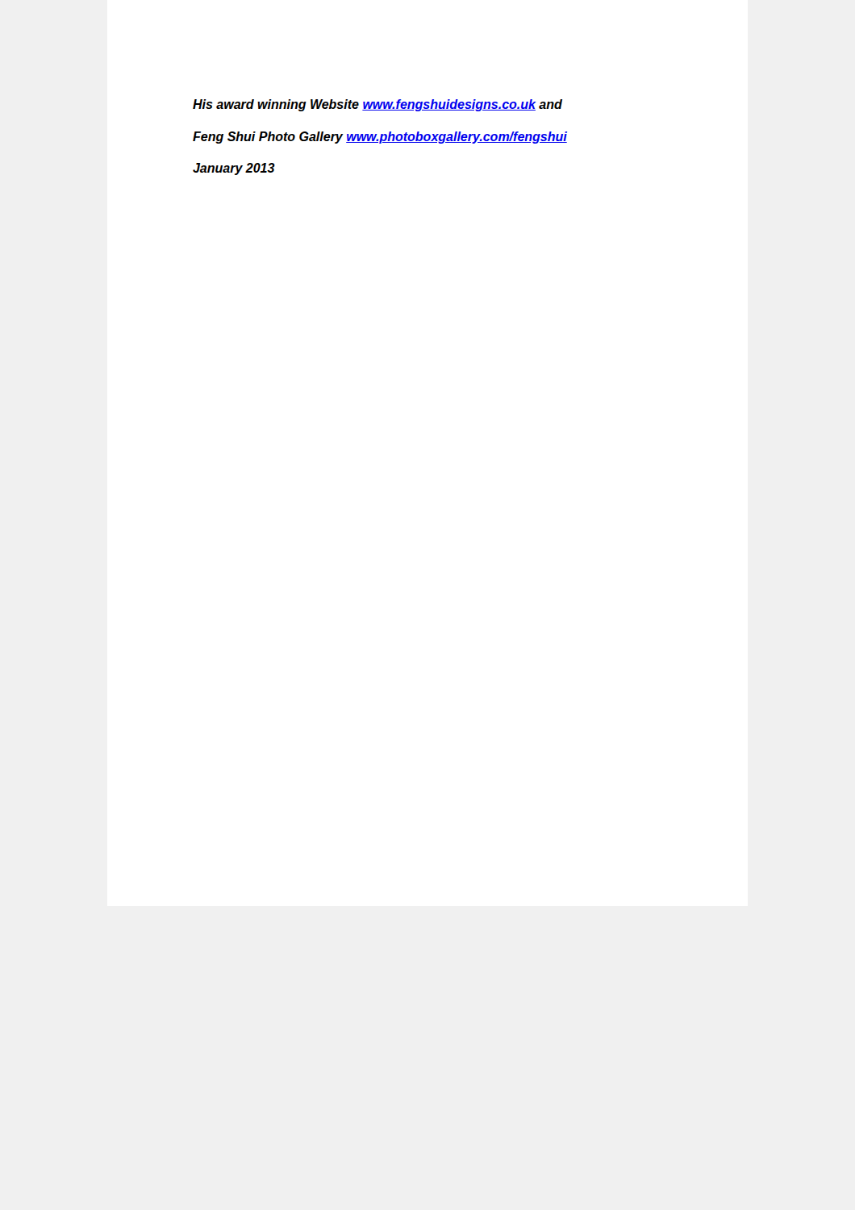His award winning Website www.fengshuidesigns.co.uk and
Feng Shui Photo Gallery www.photoboxgallery.com/fengshui
January 2013